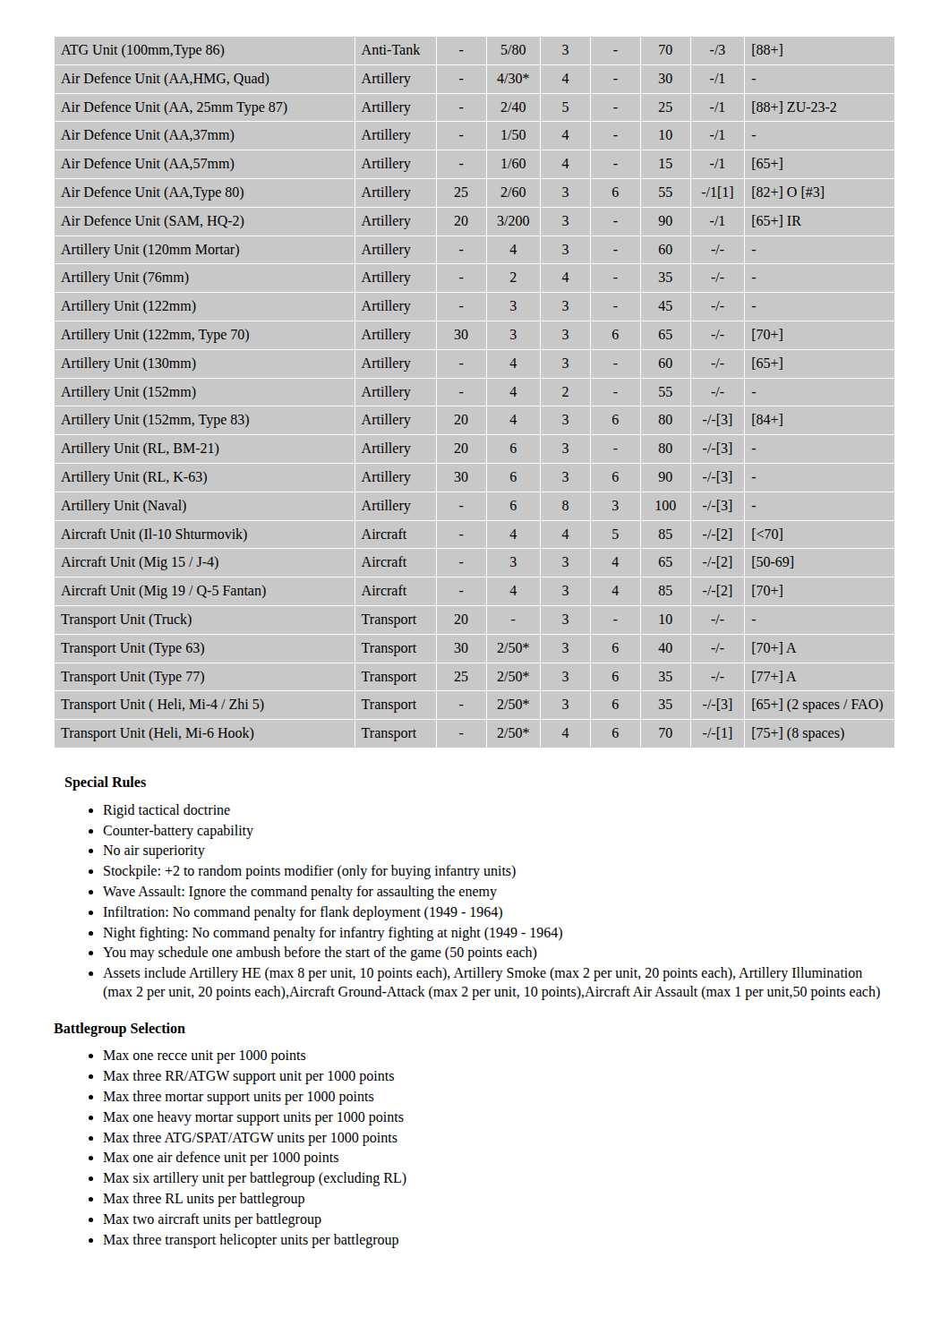| ATG Unit (100mm,Type 86) | Anti-Tank | - | 5/80 | 3 | - | 70 | -/3 | [88+] |
| Air Defence Unit (AA,HMG, Quad) | Artillery | - | 4/30* | 4 | - | 30 | -/1 | - |
| Air Defence Unit (AA, 25mm Type 87) | Artillery | - | 2/40 | 5 | - | 25 | -/1 | [88+] ZU-23-2 |
| Air Defence Unit (AA,37mm) | Artillery | - | 1/50 | 4 | - | 10 | -/1 | - |
| Air Defence Unit (AA,57mm) | Artillery | - | 1/60 | 4 | - | 15 | -/1 | [65+] |
| Air Defence Unit (AA,Type 80) | Artillery | 25 | 2/60 | 3 | 6 | 55 | -/1[1] | [82+] O [#3] |
| Air Defence Unit (SAM, HQ-2) | Artillery | 20 | 3/200 | 3 | - | 90 | -/1 | [65+] IR |
| Artillery Unit (120mm Mortar) | Artillery | - | 4 | 3 | - | 60 | -/- | - |
| Artillery Unit (76mm) | Artillery | - | 2 | 4 | - | 35 | -/- | - |
| Artillery Unit (122mm) | Artillery | - | 3 | 3 | - | 45 | -/- | - |
| Artillery Unit (122mm, Type 70) | Artillery | 30 | 3 | 3 | 6 | 65 | -/- | [70+] |
| Artillery Unit (130mm) | Artillery | - | 4 | 3 | - | 60 | -/- | [65+] |
| Artillery Unit (152mm) | Artillery | - | 4 | 2 | - | 55 | -/- | - |
| Artillery Unit (152mm, Type 83) | Artillery | 20 | 4 | 3 | 6 | 80 | -/-[3] | [84+] |
| Artillery Unit (RL, BM-21) | Artillery | 20 | 6 | 3 | - | 80 | -/-[3] | - |
| Artillery Unit (RL, K-63) | Artillery | 30 | 6 | 3 | 6 | 90 | -/-[3] | - |
| Artillery Unit (Naval) | Artillery | - | 6 | 8 | 3 | 100 | -/-[3] | - |
| Aircraft Unit (Il-10 Shturmovik) | Aircraft | - | 4 | 4 | 5 | 85 | -/-[2] | [<70] |
| Aircraft Unit (Mig 15 / J-4) | Aircraft | - | 3 | 3 | 4 | 65 | -/-[2] | [50-69] |
| Aircraft Unit (Mig 19 / Q-5 Fantan) | Aircraft | - | 4 | 3 | 4 | 85 | -/-[2] | [70+] |
| Transport Unit (Truck) | Transport | 20 | - | 3 | - | 10 | -/- | - |
| Transport Unit (Type 63) | Transport | 30 | 2/50* | 3 | 6 | 40 | -/- | [70+] A |
| Transport Unit (Type 77) | Transport | 25 | 2/50* | 3 | 6 | 35 | -/- | [77+] A |
| Transport Unit ( Heli, Mi-4 / Zhi 5) | Transport | - | 2/50* | 3 | 6 | 35 | -/-[3] | [65+] (2 spaces / FAO) |
| Transport Unit (Heli, Mi-6 Hook) | Transport | - | 2/50* | 4 | 6 | 70 | -/-[1] | [75+] (8 spaces) |
Special Rules
Rigid tactical doctrine
Counter-battery capability
No air superiority
Stockpile: +2 to random points modifier (only for buying infantry units)
Wave Assault: Ignore the command penalty for assaulting the enemy
Infiltration: No command penalty for flank deployment (1949 - 1964)
Night fighting: No command penalty for infantry fighting at night (1949 - 1964)
You may schedule one ambush before the start of the game (50 points each)
Assets include Artillery HE (max 8 per unit, 10 points each), Artillery Smoke (max 2 per unit, 20 points each), Artillery Illumination (max 2 per unit, 20 points each),Aircraft Ground-Attack (max 2 per unit, 10 points),Aircraft Air Assault (max 1 per unit,50 points each)
Battlegroup Selection
Max one recce unit per 1000 points
Max three RR/ATGW support unit per 1000 points
Max three mortar support units per 1000 points
Max one heavy mortar support units per 1000 points
Max three ATG/SPAT/ATGW units per 1000 points
Max one air defence unit per 1000 points
Max six artillery unit per battlegroup (excluding RL)
Max three RL units per battlegroup
Max two aircraft units per battlegroup
Max three transport helicopter units per battlegroup